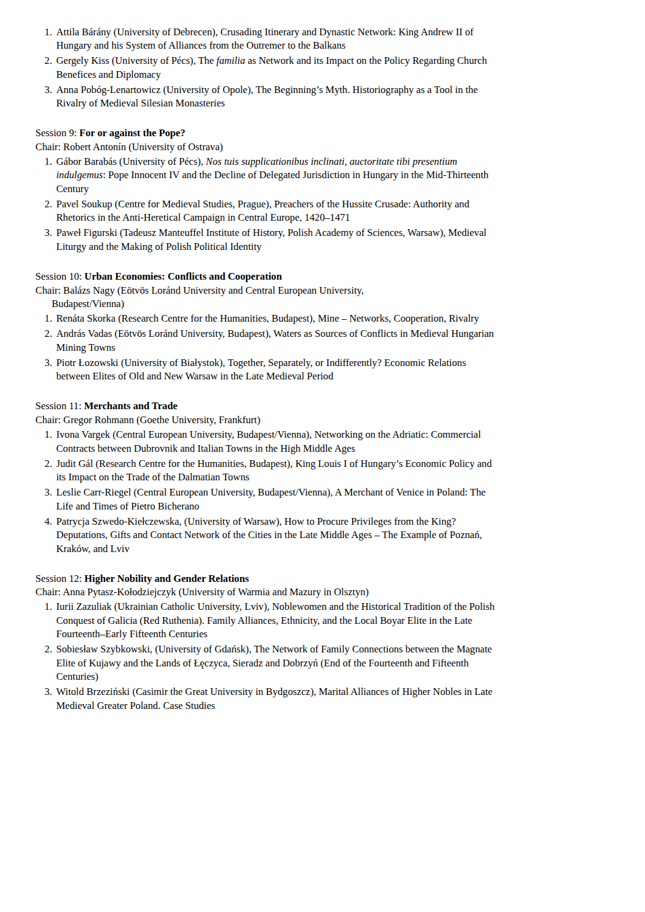Attila Bárány (University of Debrecen), Crusading Itinerary and Dynastic Network: King Andrew II of Hungary and his System of Alliances from the Outremer to the Balkans
Gergely Kiss (University of Pécs), The familia as Network and its Impact on the Policy Regarding Church Benefices and Diplomacy
Anna Pobóg-Lenartowicz (University of Opole), The Beginning’s Myth. Historiography as a Tool in the Rivalry of Medieval Silesian Monasteries
Session 9: For or against the Pope?
Chair: Robert Antonín (University of Ostrava)
Gábor Barabás (University of Pécs), Nos tuis supplicationibus inclinati, auctoritate tibi presentium indulgemus: Pope Innocent IV and the Decline of Delegated Jurisdiction in Hungary in the Mid-Thirteenth Century
Pavel Soukup (Centre for Medieval Studies, Prague), Preachers of the Hussite Crusade: Authority and Rhetorics in the Anti-Heretical Campaign in Central Europe, 1420–1471
Paweł Figurski (Tadeusz Manteuffel Institute of History, Polish Academy of Sciences, Warsaw), Medieval Liturgy and the Making of Polish Political Identity
Session 10: Urban Economies: Conflicts and Cooperation
Chair: Balázs Nagy (Eötvös Loránd University and Central European University, Budapest/Vienna)
Renáta Skorka (Research Centre for the Humanities, Budapest), Mine – Networks, Cooperation, Rivalry
András Vadas (Eötvös Loránd University, Budapest), Waters as Sources of Conflicts in Medieval Hungarian Mining Towns
Piotr Łozowski (University of Białystok), Together, Separately, or Indifferently? Economic Relations between Elites of Old and New Warsaw in the Late Medieval Period
Session 11: Merchants and Trade
Chair: Gregor Rohmann (Goethe University, Frankfurt)
Ivona Vargek (Central European University, Budapest/Vienna), Networking on the Adriatic: Commercial Contracts between Dubrovnik and Italian Towns in the High Middle Ages
Judit Gál (Research Centre for the Humanities, Budapest), King Louis I of Hungary’s Economic Policy and its Impact on the Trade of the Dalmatian Towns
Leslie Carr-Riegel (Central European University, Budapest/Vienna), A Merchant of Venice in Poland: The Life and Times of Pietro Bicherano
Patrycja Szwedo-Kiełczewska, (University of Warsaw), How to Procure Privileges from the King? Deputations, Gifts and Contact Network of the Cities in the Late Middle Ages – The Example of Poznań, Kraków, and Lviv
Session 12: Higher Nobility and Gender Relations
Chair: Anna Pytasz-Kołodziejczyk (University of Warmia and Mazury in Olsztyn)
Iurii Zazuliak (Ukrainian Catholic University, Lviv), Noblewomen and the Historical Tradition of the Polish Conquest of Galicia (Red Ruthenia). Family Alliances, Ethnicity, and the Local Boyar Elite in the Late Fourteenth–Early Fifteenth Centuries
Sobiesław Szybkowski, (University of Gdańsk), The Network of Family Connections between the Magnate Elite of Kujawy and the Lands of Łęczyca, Sieradz and Dobrzyń (End of the Fourteenth and Fifteenth Centuries)
Witold Brzeziński (Casimir the Great University in Bydgoszcz), Marital Alliances of Higher Nobles in Late Medieval Greater Poland. Case Studies